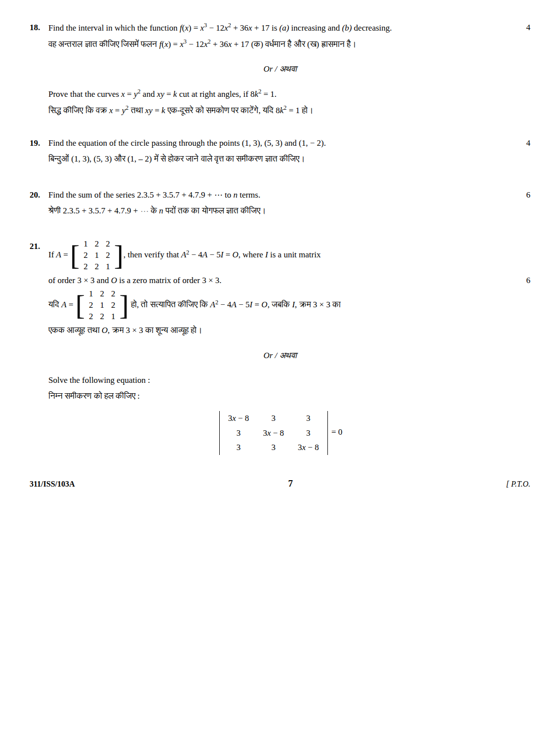18.
4 Find the interval in which the function f(x) = x3 − 12x2 + 36x + 17 is (a) increasing and (b) decreasing.
वह अन्तराल ज्ञात कीजिए जिसमें फलन f(x) = x3 − 12x2 + 36x + 17 (क) वर्धमान है और (ख) ह्रासमान है।
Or / अथवा
Prove that the curves x = y2 and xy = k cut at right angles, if 8k2 = 1.
सिद्ध कीजिए कि वक्र x = y2 तथा xy = k एक-दूसरे को समकोण पर काटेंगे, यदि 8k2 = 1 हो।
19.
4 Find the equation of the circle passing through the points (1, 3), (5, 3) and (1, − 2).
बिन्दुओं (1, 3), (5, 3) और (1, – 2) में से होकर जाने वाले वृत्त का समीकरण ज्ञात कीजिए।
20.
6 Find the sum of the series 2.3.5 + 3.5.7 + 4.7.9 + ⋯ to n terms.
श्रेणी 2.3.5 + 3.5.7 + 4.7.9 + ⋯ के n पदों तक का योगफल ज्ञात कीजिए।
21.
If A = [
| 1 | 2 | 2 |
| 2 | 1 | 2 |
| 2 | 2 | 1 |
] , then verify that A2 − 4A − 5I = O, where I is a unit matrix
6of order 3 × 3 and O is a zero matrix of order 3 × 3.
यदि A = [
| 1 | 2 | 2 |
| 2 | 1 | 2 |
| 2 | 2 | 1 |
] हो, तो सत्यापित कीजिए कि A2 − 4A − 5I = O, जबकि I, क्रम 3 × 3 का
एकक आव्यूह तथा O, क्रम 3 × 3 का शून्य आव्यूह हो।
Or / अथवा
Solve the following equation :
निम्न समीकरण को हल कीजिए :
| 3 x − 8 | 3 | 3 |
| 3 | 3 x − 8 | 3 |
| 3 | 3 | 3 x − 8 |
= 0
311/ISS/103A
7
[ P.T.O.